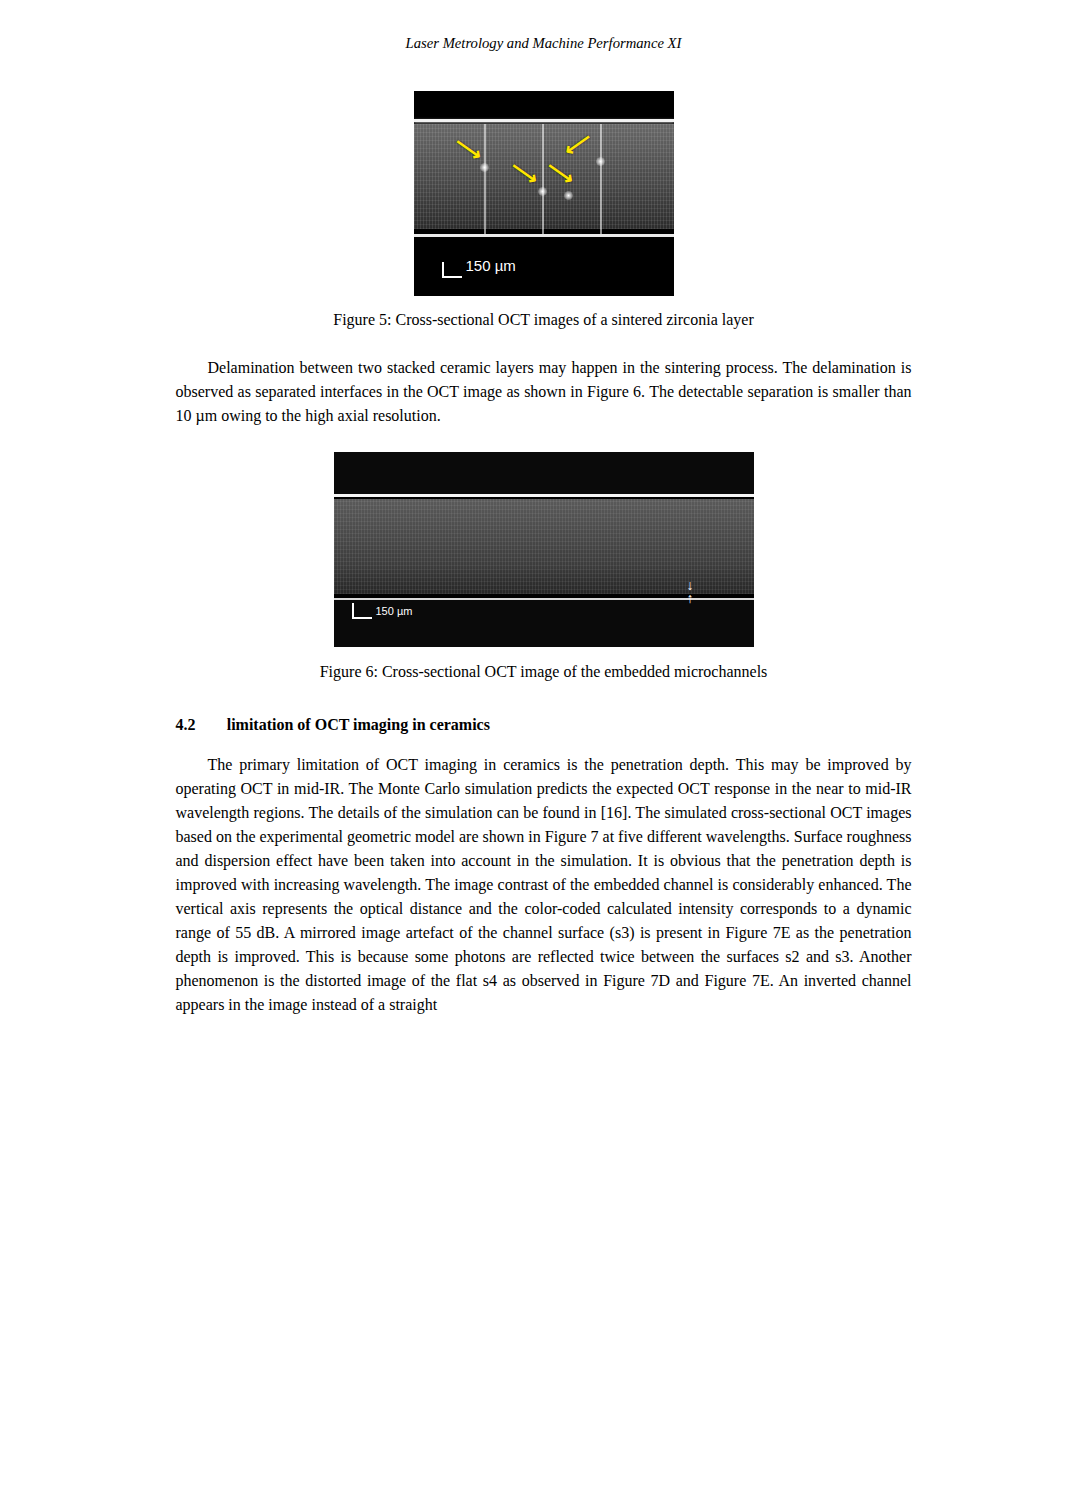Laser Metrology and Machine Performance XI
⟶ ⟶ ⟶ ⟶
150 µm
Figure 5: Cross-sectional OCT images of a sintered zirconia layer
Delamination between two stacked ceramic layers may happen in the sintering process. The delamination is observed as separated interfaces in the OCT image as shown in Figure 6. The detectable separation is smaller than 10 µm owing to the high axial resolution.
↓
↑
150 µm
Figure 6: Cross-sectional OCT image of the embedded microchannels
4.2limitation of OCT imaging in ceramics
The primary limitation of OCT imaging in ceramics is the penetration depth. This may be improved by operating OCT in mid-IR. The Monte Carlo simulation predicts the expected OCT response in the near to mid-IR wavelength regions. The details of the simulation can be found in [16]. The simulated cross-sectional OCT images based on the experimental geometric model are shown in Figure 7 at five different wavelengths. Surface roughness and dispersion effect have been taken into account in the simulation. It is obvious that the penetration depth is improved with increasing wavelength. The image contrast of the embedded channel is considerably enhanced. The vertical axis represents the optical distance and the color-coded calculated intensity corresponds to a dynamic range of 55 dB. A mirrored image artefact of the channel surface (s3) is present in Figure 7E as the penetration depth is improved. This is because some photons are reflected twice between the surfaces s2 and s3. Another phenomenon is the distorted image of the flat s4 as observed in Figure 7D and Figure 7E. An inverted channel appears in the image instead of a straight